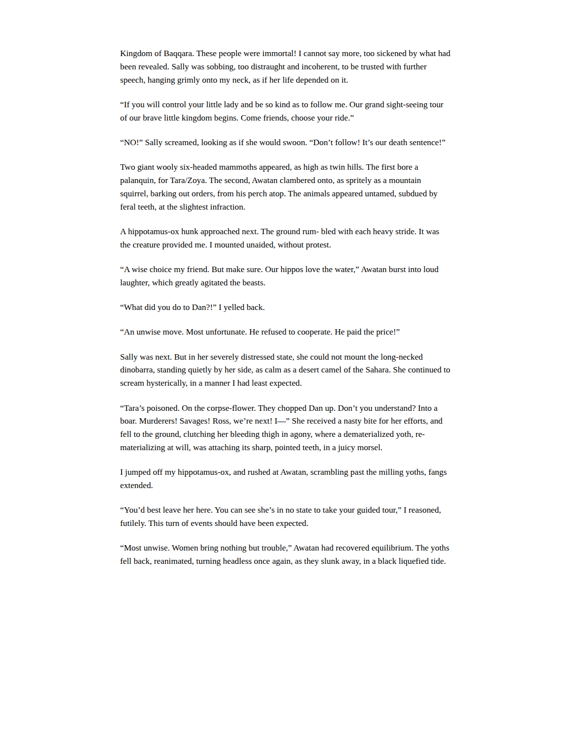Kingdom of Baqqara. These people were immortal! I cannot say more, too sickened by what had been revealed. Sally was sobbing, too distraught and incoherent, to be trusted with further speech, hanging grimly onto my neck, as if her life depended on it.
“If you will control your little lady and be so kind as to follow me. Our grand sight-seeing tour of our brave little kingdom begins. Come friends, choose your ride.”
“NO!” Sally screamed, looking as if she would swoon. “Don’t follow! It’s our death sentence!”
Two giant wooly six-headed mammoths appeared, as high as twin hills. The first bore a palanquin, for Tara/Zoya. The second, Awatan clambered onto, as spritely as a mountain squirrel, barking out orders, from his perch atop. The animals appeared untamed, subdued by feral teeth, at the slightest infraction.
A hippotamus-ox hunk approached next. The ground rum- bled with each heavy stride. It was the creature provided me. I mounted unaided, without protest.
“A wise choice my friend. But make sure. Our hippos love the water,” Awatan burst into loud laughter, which greatly agitated the beasts.
“What did you do to Dan?!” I yelled back.
“An unwise move. Most unfortunate. He refused to cooperate. He paid the price!”
Sally was next. But in her severely distressed state, she could not mount the long-necked dinobarra, standing quietly by her side, as calm as a desert camel of the Sahara. She continued to scream hysterically, in a manner I had least expected.
“Tara’s poisoned. On the corpse-flower. They chopped Dan up. Don’t you understand? Into a boar. Murderers! Savages! Ross, we’re next! I—” She received a nasty bite for her efforts, and fell to the ground, clutching her bleeding thigh in agony, where a dematerialized yoth, re-materializing at will, was attaching its sharp, pointed teeth, in a juicy morsel.
I jumped off my hippotamus-ox, and rushed at Awatan, scrambling past the milling yoths, fangs extended.
“You’d best leave her here. You can see she’s in no state to take your guided tour,” I reasoned, futilely. This turn of events should have been expected.
“Most unwise. Women bring nothing but trouble,” Awatan had recovered equilibrium. The yoths fell back, reanimated, turning headless once again, as they slunk away, in a black liquefied tide.